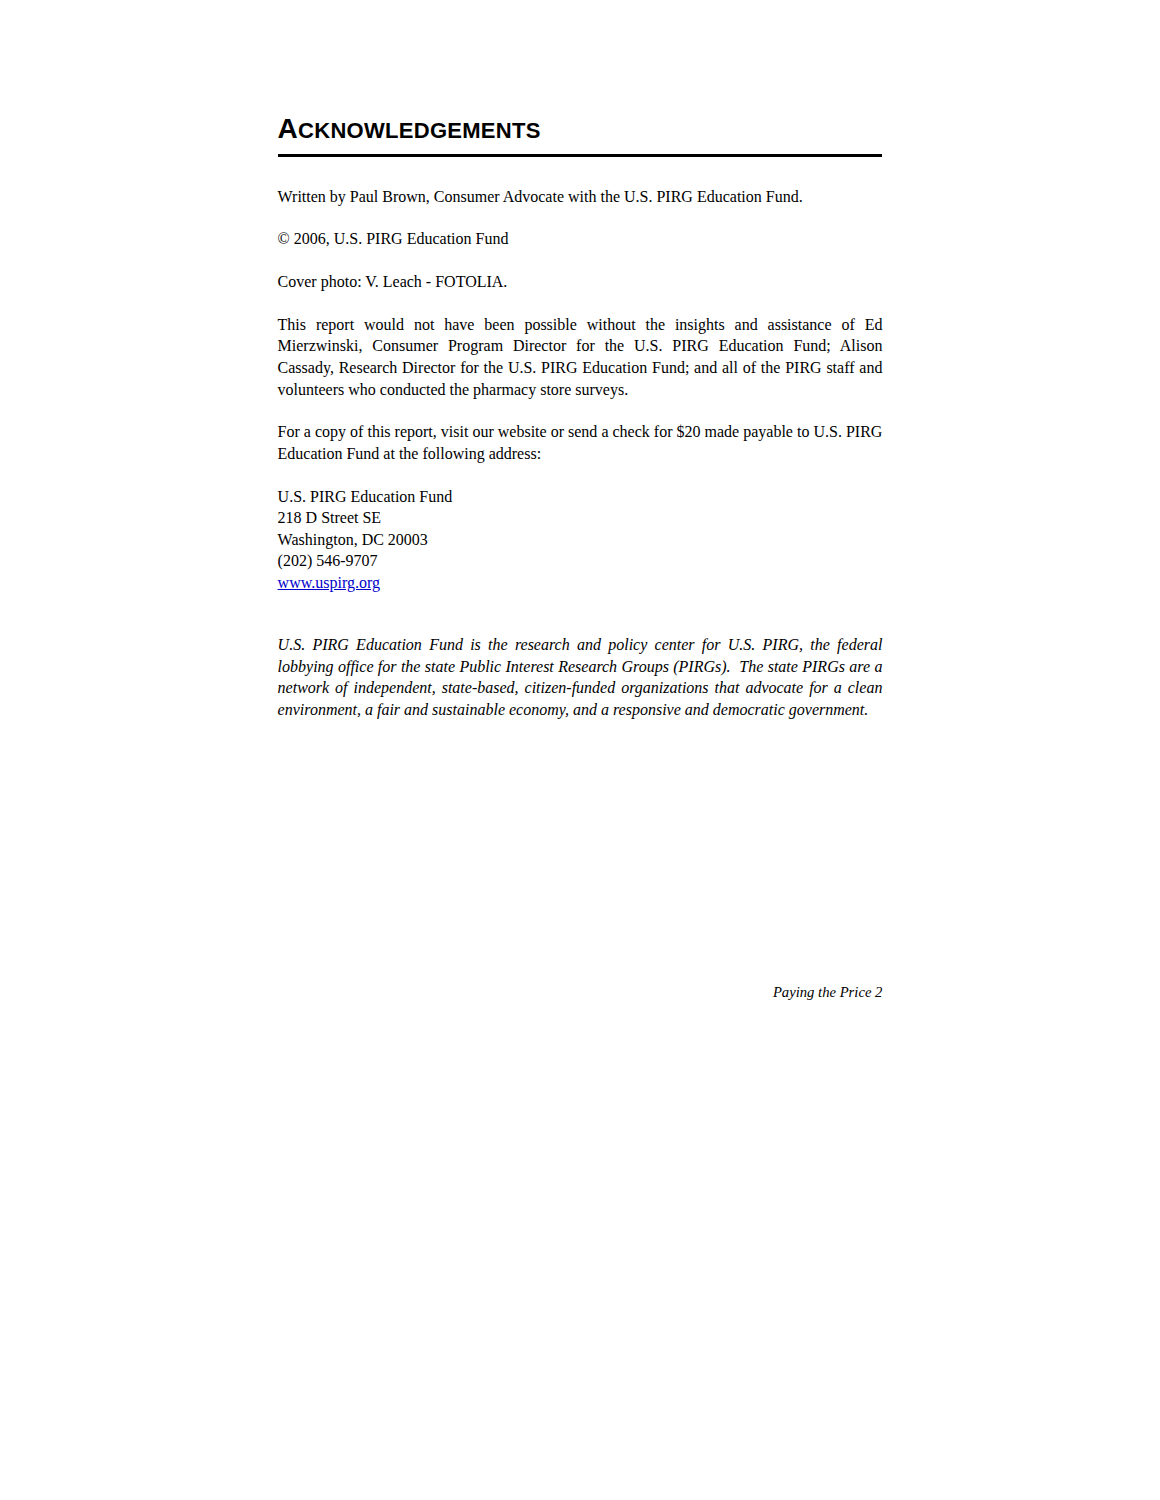Acknowledgements
Written by Paul Brown, Consumer Advocate with the U.S. PIRG Education Fund.
© 2006, U.S. PIRG Education Fund
Cover photo: V. Leach - FOTOLIA.
This report would not have been possible without the insights and assistance of Ed Mierzwinski, Consumer Program Director for the U.S. PIRG Education Fund; Alison Cassady, Research Director for the U.S. PIRG Education Fund; and all of the PIRG staff and volunteers who conducted the pharmacy store surveys.
For a copy of this report, visit our website or send a check for $20 made payable to U.S. PIRG Education Fund at the following address:
U.S. PIRG Education Fund
218 D Street SE
Washington, DC 20003
(202) 546-9707
www.uspirg.org
U.S. PIRG Education Fund is the research and policy center for U.S. PIRG, the federal lobbying office for the state Public Interest Research Groups (PIRGs). The state PIRGs are a network of independent, state-based, citizen-funded organizations that advocate for a clean environment, a fair and sustainable economy, and a responsive and democratic government.
Paying the Price 2